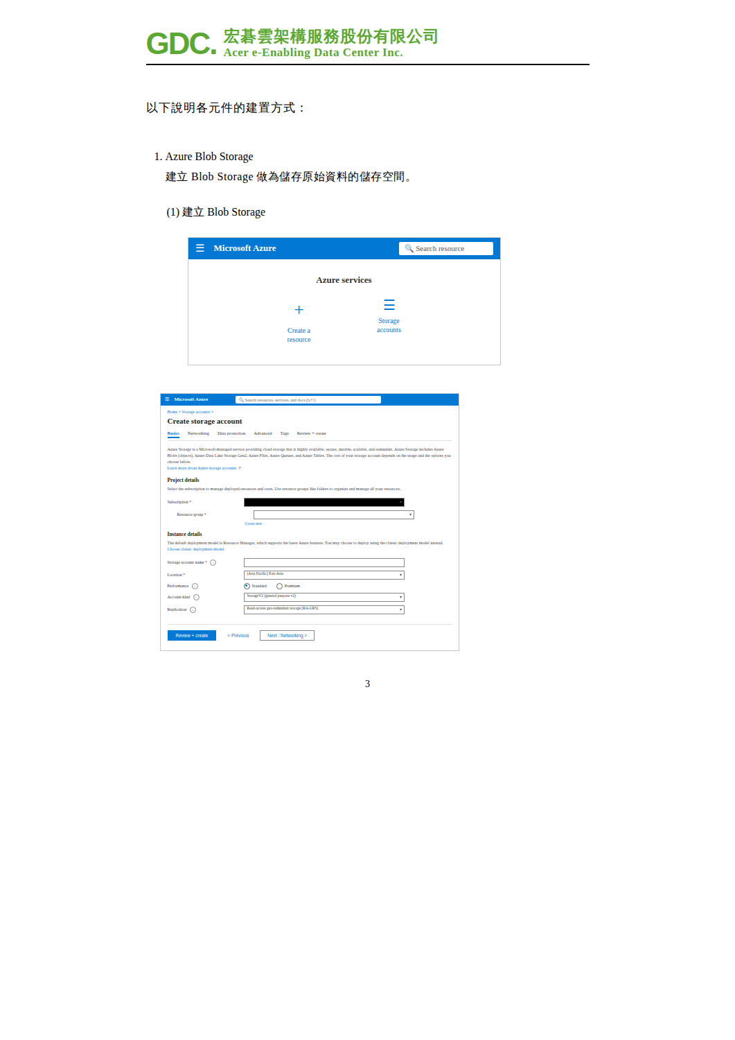GDC.
宏碁雲架構服務股份有限公司
Acer e-Enabling Data Center Inc.
以下說明各元件的建置方式：
Azure Blob Storage
建立 Blob Storage 做為儲存原始資料的儲存空間。
(1) 建立 Blob Storage
☰ Microsoft Azure 🔍 Search resource
Azure services
+ Create a
resource
☰ Storage
accounts
☰ Microsoft Azure 🔍 Search resources, services, and docs (G+/)
Home > Storage accounts >
Create storage account
Basics Networking Data protection Advanced Tags Review + create
Azure Storage is a Microsoft-managed service providing cloud storage that is highly available, secure, durable, scalable, and redundant. Azure Storage includes Azure Blobs (objects), Azure Data Lake Storage Gen2, Azure Files, Azure Queues, and Azure Tables. The cost of your storage account depends on the usage and the options you choose below.
Learn more about Azure storage accounts ↗
Project details
Select the subscription to manage deployed resources and costs. Use resource groups like folders to organize and manage all your resources.
Subscription *
▾
Resource group *
▾
Create new
Instance details
The default deployment model is Resource Manager, which supports the latest Azure features. You may choose to deploy using the classic deployment model instead. Choose classic deployment model
Storage account name * i
Location *
(Asia Pacific) East Asia▾
Performance i
Standard Premium
Account kind i
StorageV2 (general purpose v2)▾
Replication i
Read-access geo-redundant storage (RA-GRS)▾
Review + create < Previous Next : Networking >
3